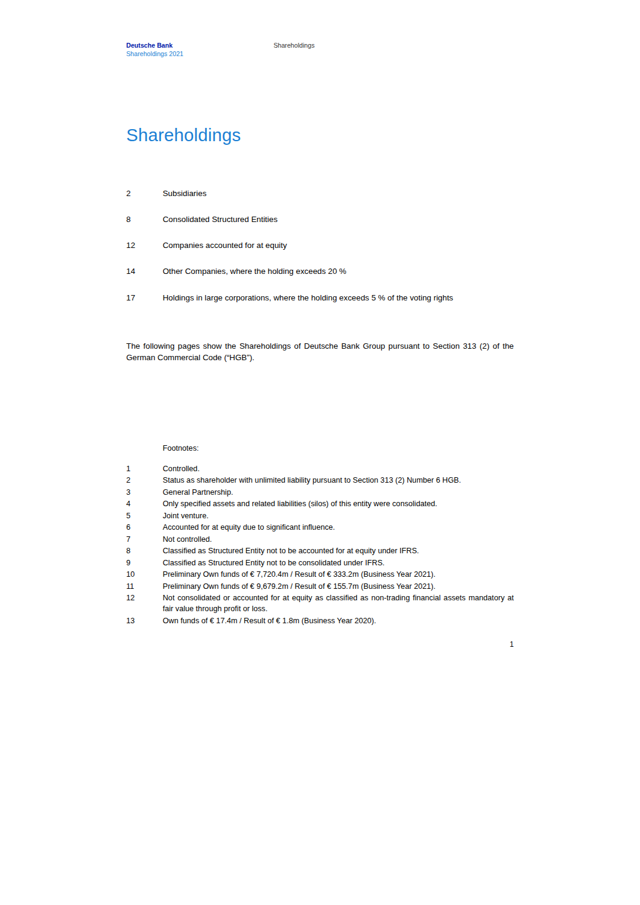Deutsche Bank
Shareholdings 2021
Shareholdings
Shareholdings
2
Subsidiaries
8
Consolidated Structured Entities
12
Companies accounted for at equity
14
Other Companies, where the holding exceeds 20 %
17
Holdings in large corporations, where the holding exceeds 5 % of the voting rights
The following pages show the Shareholdings of Deutsche Bank Group pursuant to Section 313 (2) of the German Commercial Code (“HGB”).
Footnotes:
1
Controlled.
2
Status as shareholder with unlimited liability pursuant to Section 313 (2) Number 6 HGB.
3
General Partnership.
4
Only specified assets and related liabilities (silos) of this entity were consolidated.
5
Joint venture.
6
Accounted for at equity due to significant influence.
7
Not controlled.
8
Classified as Structured Entity not to be accounted for at equity under IFRS.
9
Classified as Structured Entity not to be consolidated under IFRS.
10
Preliminary Own funds of € 7,720.4m / Result of € 333.2m (Business Year 2021).
11
Preliminary Own funds of € 9,679.2m / Result of € 155.7m (Business Year 2021).
12
Not consolidated or accounted for at equity as classified as non-trading financial assets mandatory at fair value through profit or loss.
13
Own funds of € 17.4m / Result of € 1.8m (Business Year 2020).
1